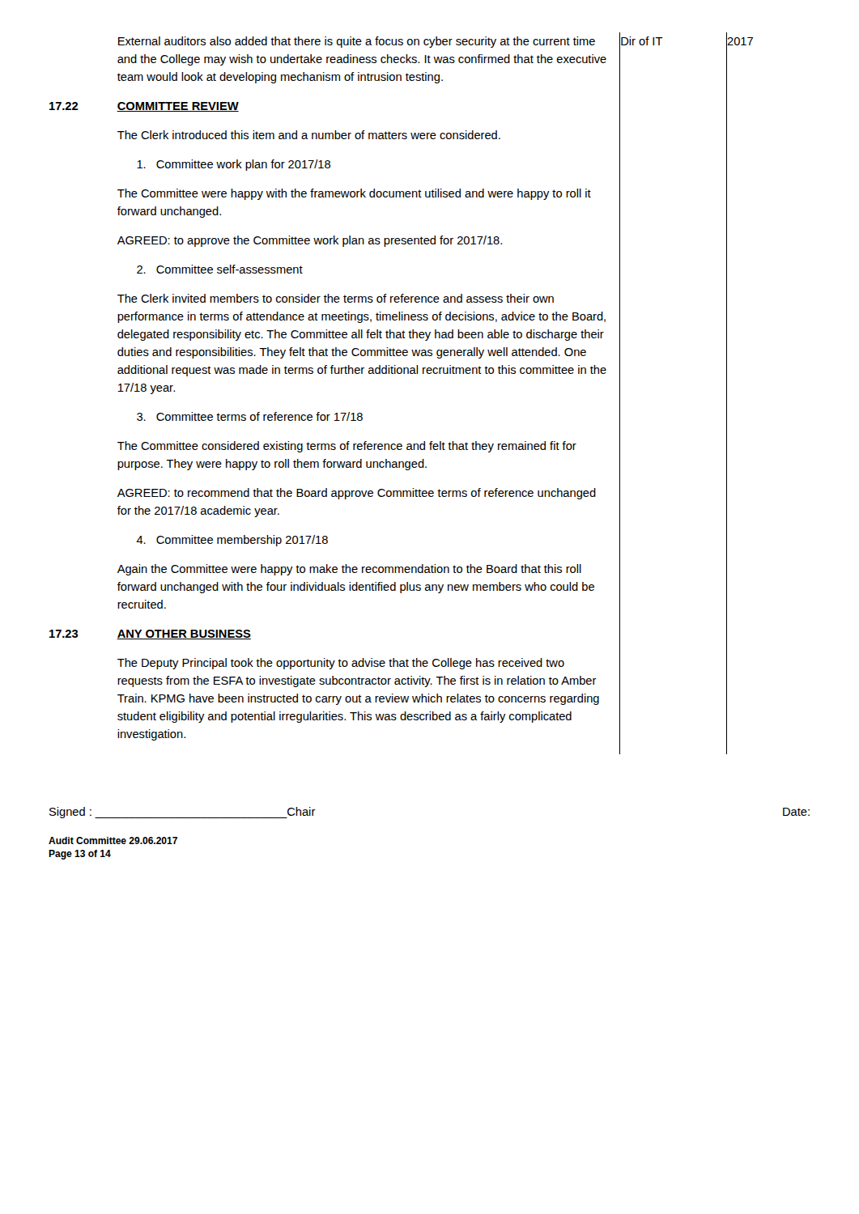| | External auditors also added that there is quite a focus on cyber security at the current time and the College may wish to undertake readiness checks. It was confirmed that the executive team would look at developing mechanism of intrusion testing. | Dir of IT | 2017 |
| 17.22 | COMMITTEE REVIEW The Clerk introduced this item and a number of matters were considered. Committee work plan for 2017/18 The Committee were happy with the framework document utilised and were happy to roll it forward unchanged. AGREED: to approve the Committee work plan as presented for 2017/18. Committee self-assessment The Clerk invited members to consider the terms of reference and assess their own performance in terms of attendance at meetings, timeliness of decisions, advice to the Board, delegated responsibility etc. The Committee all felt that they had been able to discharge their duties and responsibilities. They felt that the Committee was generally well attended. One additional request was made in terms of further additional recruitment to this committee in the 17/18 year. Committee terms of reference for 17/18 The Committee considered existing terms of reference and felt that they remained fit for purpose. They were happy to roll them forward unchanged. AGREED: to recommend that the Board approve Committee terms of reference unchanged for the 2017/18 academic year. Committee membership 2017/18 Again the Committee were happy to make the recommendation to the Board that this roll forward unchanged with the four individuals identified plus any new members who could be recruited. | | |
| 17.23 | ANY OTHER BUSINESS The Deputy Principal took the opportunity to advise that the College has received two requests from the ESFA to investigate subcontractor activity. The first is in relation to Amber Train. KPMG have been instructed to carry out a review which relates to concerns regarding student eligibility and potential irregularities. This was described as a fairly complicated investigation. | | |
Signed : _____________________________Chair Date:
Audit Committee 29.06.2017
Page 13 of 14